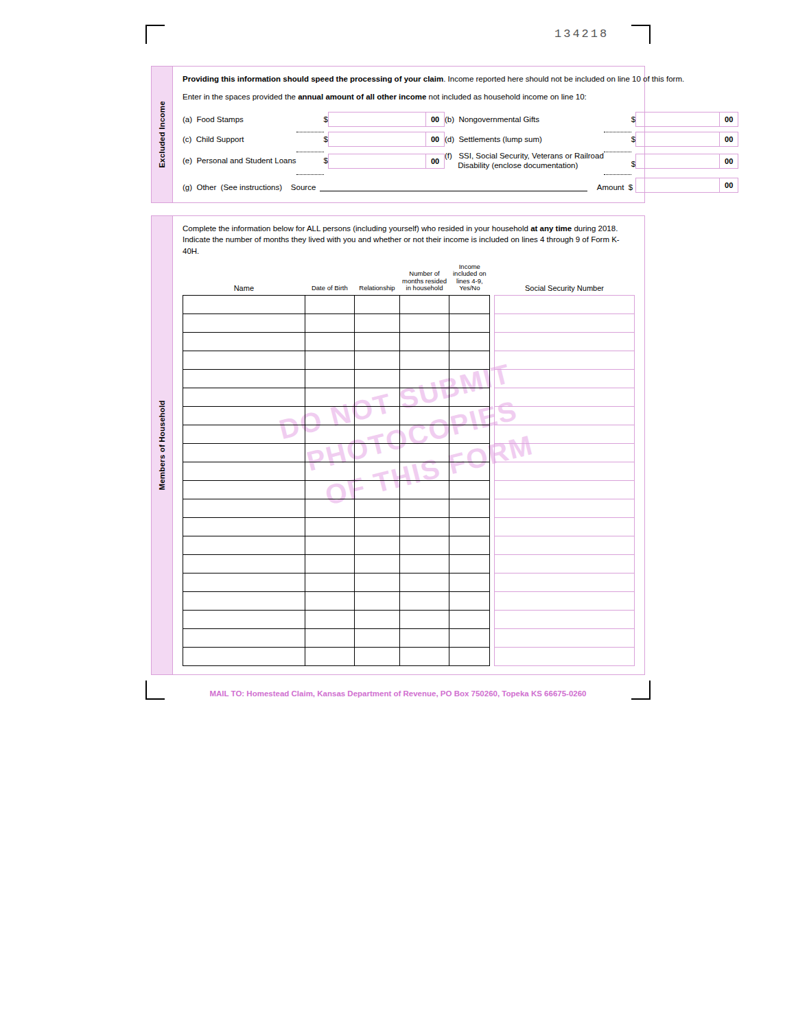134218
Excluded Income
Providing this information should speed the processing of your claim. Income reported here should not be included on line 10 of this form.
Enter in the spaces provided the annual amount of all other income not included as household income on line 10:
| (a) Food Stamps | | $ | 00 | | (b) Nongovernmental Gifts | | $ | 00 |
| (c) Child Support | | $ | 00 | | (d) Settlements (lump sum) | | $ | 00 |
| (e) Personal and Student Loans | | $ | 00 | | (f) SSI, Social Security, Veterans or Railroad Disability (enclose documentation) | | $ | 00 |
(g) Other (See instructions) Source Amount $
00
Members of Household
Complete the information below for ALL persons (including yourself) who resided in your household at any time during 2018. Indicate the number of months they lived with you and whether or not their income is included on lines 4 through 9 of Form K-40H.
DO NOT SUBMIT
PHOTOCOPIES
OF THIS FORM
| Name | Date of Birth | Relationship | Number of months resided in household | Income included on lines 4-9, Yes/No | | Social Security Number |
| --- | --- | --- | --- | --- | --- | --- |
MAIL TO: Homestead Claim, Kansas Department of Revenue, PO Box 750260, Topeka KS 66675-0260